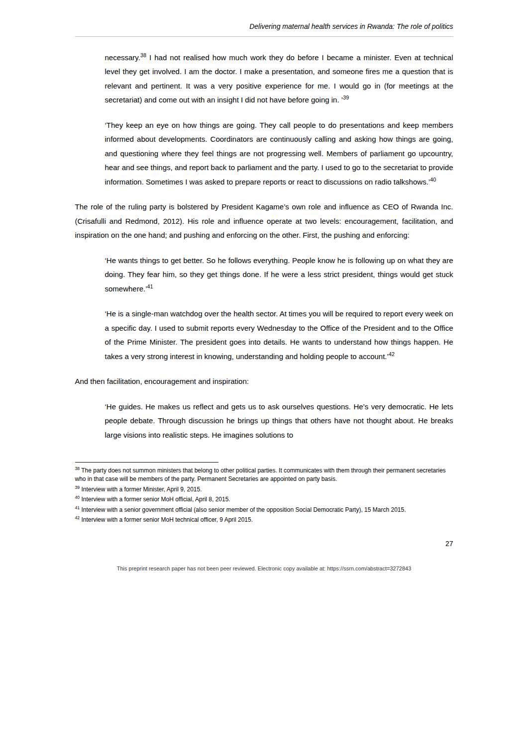Delivering maternal health services in Rwanda: The role of politics
necessary.38 I had not realised how much work they do before I became a minister. Even at technical level they get involved. I am the doctor. I make a presentation, and someone fires me a question that is relevant and pertinent. It was a very positive experience for me. I would go in (for meetings at the secretariat) and come out with an insight I did not have before going in. ’39
‘They keep an eye on how things are going. They call people to do presentations and keep members informed about developments. Coordinators are continuously calling and asking how things are going, and questioning where they feel things are not progressing well. Members of parliament go upcountry, hear and see things, and report back to parliament and the party. I used to go to the secretariat to provide information. Sometimes I was asked to prepare reports or react to discussions on radio talkshows.’40
The role of the ruling party is bolstered by President Kagame’s own role and influence as CEO of Rwanda Inc. (Crisafulli and Redmond, 2012). His role and influence operate at two levels: encouragement, facilitation, and inspiration on the one hand; and pushing and enforcing on the other. First, the pushing and enforcing:
‘He wants things to get better. So he follows everything. People know he is following up on what they are doing. They fear him, so they get things done. If he were a less strict president, things would get stuck somewhere.’41
‘He is a single-man watchdog over the health sector. At times you will be required to report every week on a specific day. I used to submit reports every Wednesday to the Office of the President and to the Office of the Prime Minister. The president goes into details. He wants to understand how things happen. He takes a very strong interest in knowing, understanding and holding people to account.’42
And then facilitation, encouragement and inspiration:
‘He guides. He makes us reflect and gets us to ask ourselves questions. He’s very democratic. He lets people debate. Through discussion he brings up things that others have not thought about. He breaks large visions into realistic steps. He imagines solutions to
38 The party does not summon ministers that belong to other political parties. It communicates with them through their permanent secretaries who in that case will be members of the party. Permanent Secretaries are appointed on party basis.
39 Interview with a former Minister, April 9, 2015.
40 Interview with a former senior MoH official, April 8, 2015.
41 Interview with a senior government official (also senior member of the opposition Social Democratic Party), 15 March 2015.
42 Interview with a former senior MoH technical officer, 9 April 2015.
27
This preprint research paper has not been peer reviewed. Electronic copy available at: https://ssrn.com/abstract=3272843